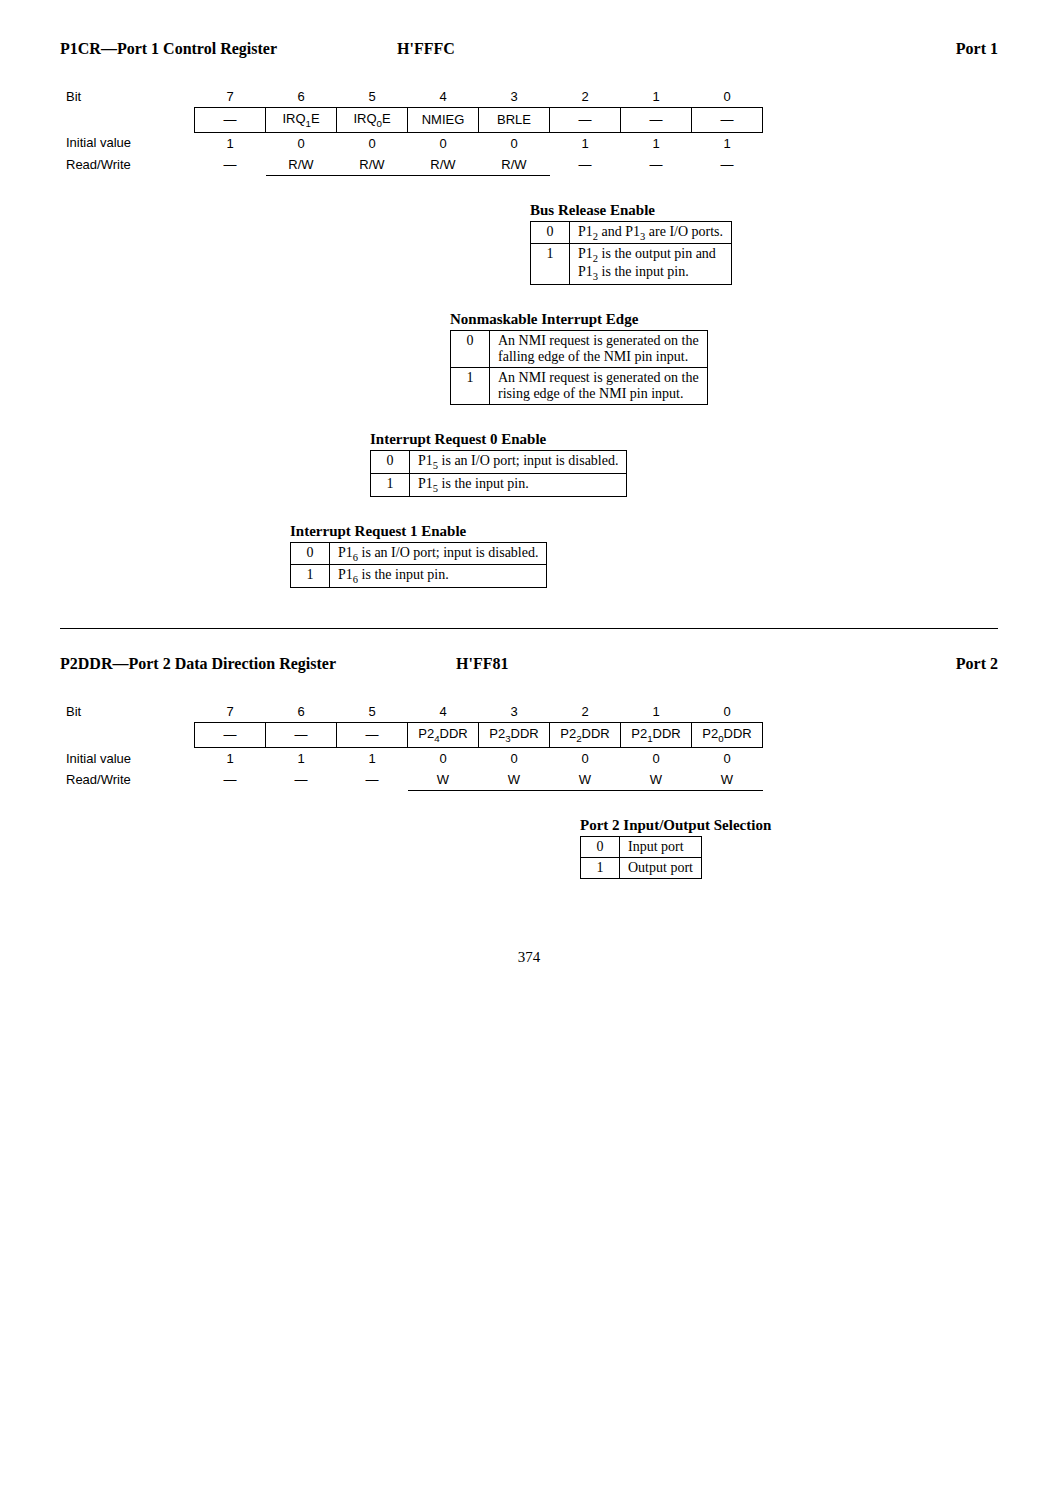P1CR—Port 1 Control Register H'FFFC Port 1
| Bit | 7 | 6 | 5 | 4 | 3 | 2 | 1 | 0 |
| | — | IRQ 1 E | IRQ 0 E | NMIEG | BRLE | — | — | — |
| Initial value | 1 | 0 | 0 | 0 | 0 | 1 | 1 | 1 |
| Read/Write | — | R/W | R/W | R/W | R/W | — | — | — |
Bus Release Enable
| 0 | P1 2 and P1 3 are I/O ports. |
| 1 | P1 2 is the output pin and P1 3 is the input pin. |
Nonmaskable Interrupt Edge
| 0 | An NMI request is generated on the falling edge of the NMI pin input. |
| 1 | An NMI request is generated on the rising edge of the NMI pin input. |
Interrupt Request 0 Enable
| 0 | P1 5 is an I/O port; input is disabled. |
| 1 | P1 5 is the input pin. |
Interrupt Request 1 Enable
| 0 | P1 6 is an I/O port; input is disabled. |
| 1 | P1 6 is the input pin. |
P2DDR—Port 2 Data Direction Register H'FF81 Port 2
| Bit | 7 | 6 | 5 | 4 | 3 | 2 | 1 | 0 |
| | — | — | — | P2 4 DDR | P2 3 DDR | P2 2 DDR | P2 1 DDR | P2 0 DDR |
| Initial value | 1 | 1 | 1 | 0 | 0 | 0 | 0 | 0 |
| Read/Write | — | — | — | W | W | W | W | W |
Port 2 Input/Output Selection
| 0 | Input port |
| 1 | Output port |
374